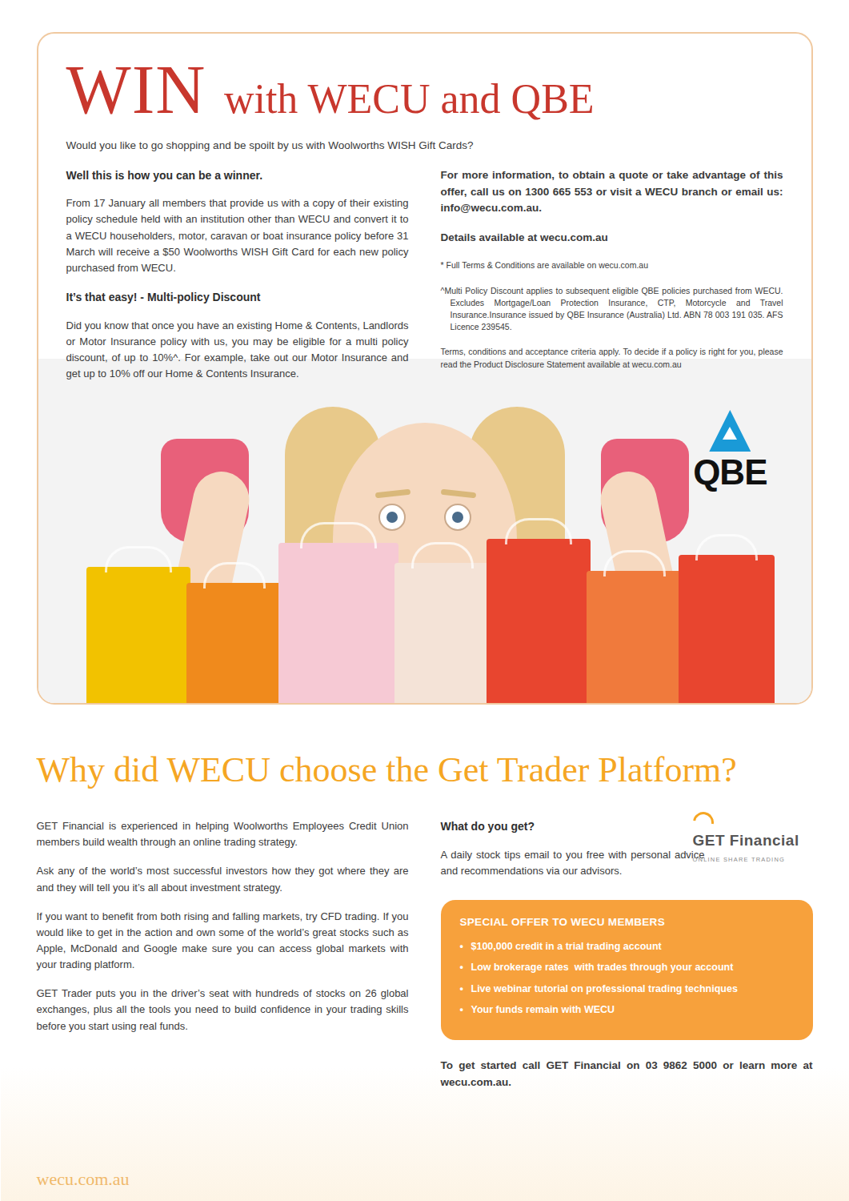WIN with WECU and QBE
Would you like to go shopping and be spoilt by us with Woolworths WISH Gift Cards?
Well this is how you can be a winner.
From 17 January all members that provide us with a copy of their existing policy schedule held with an institution other than WECU and convert it to a WECU householders, motor, caravan or boat insurance policy before 31 March will receive a $50 Woolworths WISH Gift Card for each new policy purchased from WECU.
It’s that easy! - Multi-policy Discount
Did you know that once you have an existing Home & Contents, Landlords or Motor Insurance policy with us, you may be eligible for a multi policy discount, of up to 10%^. For example, take out our Motor Insurance and get up to 10% off our Home & Contents Insurance.
For more information, to obtain a quote or take advantage of this offer, call us on 1300 665 553 or visit a WECU branch or email us: info@wecu.com.au.
Details available at wecu.com.au
* Full Terms & Conditions are available on wecu.com.au
^Multi Policy Discount applies to subsequent eligible QBE policies purchased from WECU. Excludes Mortgage/Loan Protection Insurance, CTP, Motorcycle and Travel Insurance.Insurance issued by QBE Insurance (Australia) Ltd. ABN 78 003 191 035. AFS Licence 239545.
Terms, conditions and acceptance criteria apply. To decide if a policy is right for you, please read the Product Disclosure Statement available at wecu.com.au
QBE
Why did WECU choose the Get Trader Platform?
GET Financial is experienced in helping Woolworths Employees Credit Union members build wealth through an online trading strategy.
Ask any of the world’s most successful investors how they got where they are and they will tell you it’s all about investment strategy.
If you want to benefit from both rising and falling markets, try CFD trading. If you would like to get in the action and own some of the world’s great stocks such as Apple, McDonald and Google make sure you can access global markets with your trading platform.
GET Trader puts you in the driver’s seat with hundreds of stocks on 26 global exchanges, plus all the tools you need to build confidence in your trading skills before you start using real funds.
GET Financial
Online Share Trading
What do you get?
A daily stock tips email to you free with personal advice and recommendations via our advisors.
SPECIAL OFFER TO WECU MEMBERS
$100,000 credit in a trial trading account
Low brokerage rates with trades through your account
Live webinar tutorial on professional trading techniques
Your funds remain with WECU
To get started call GET Financial on 03 9862 5000 or learn more at wecu.com.au.
wecu.com.au